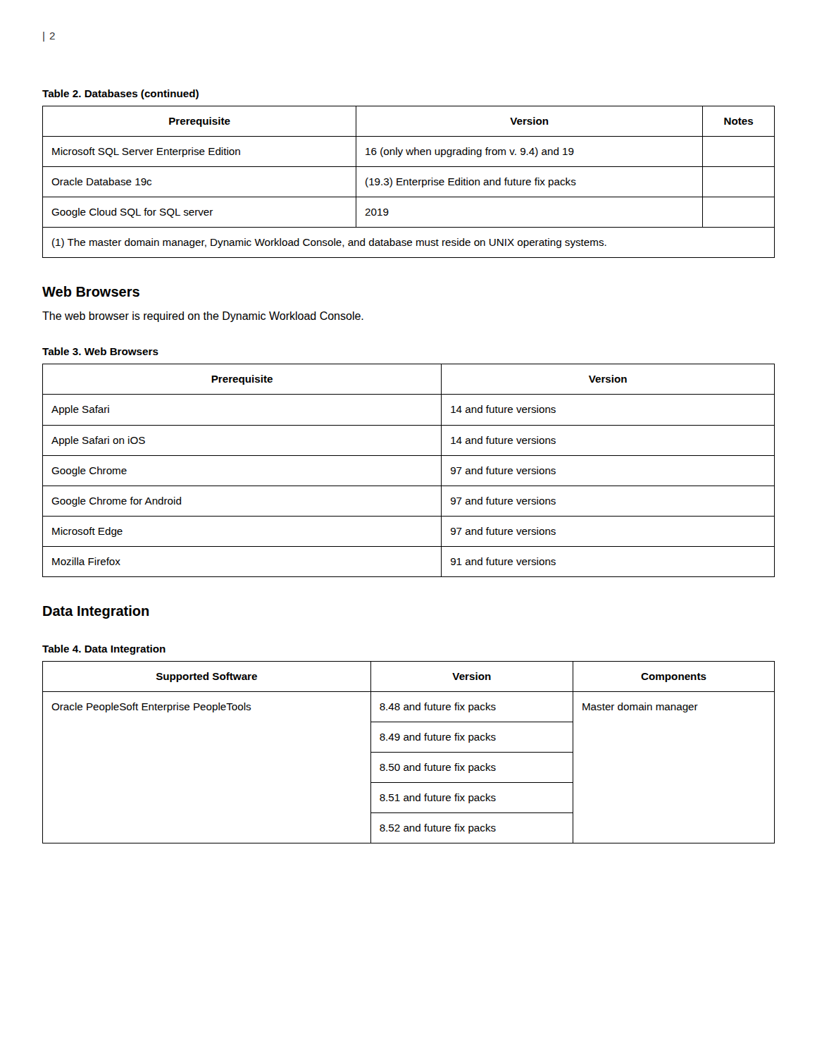|2
Table 2. Databases (continued)
| Prerequisite | Version | Notes |
| --- | --- | --- |
| Microsoft SQL Server Enterprise Edition | 16 (only when upgrading from v. 9.4) and 19 | |
| Oracle Database 19c | (19.3) Enterprise Edition and future fix packs | |
| Google Cloud SQL for SQL server | 2019 | |
| (1) The master domain manager, Dynamic Workload Console, and database must reside on UNIX operating systems. |
Web Browsers
The web browser is required on the Dynamic Workload Console.
Table 3. Web Browsers
| Prerequisite | Version |
| --- | --- |
| Apple Safari | 14 and future versions |
| Apple Safari on iOS | 14 and future versions |
| Google Chrome | 97 and future versions |
| Google Chrome for Android | 97 and future versions |
| Microsoft Edge | 97 and future versions |
| Mozilla Firefox | 91 and future versions |
Data Integration
Table 4. Data Integration
| Supported Software | Version | Components |
| --- | --- | --- |
| Oracle PeopleSoft Enterprise PeopleTools | 8.48 and future fix packs | Master domain manager |
| 8.49 and future fix packs |
| 8.50 and future fix packs |
| 8.51 and future fix packs |
| 8.52 and future fix packs |